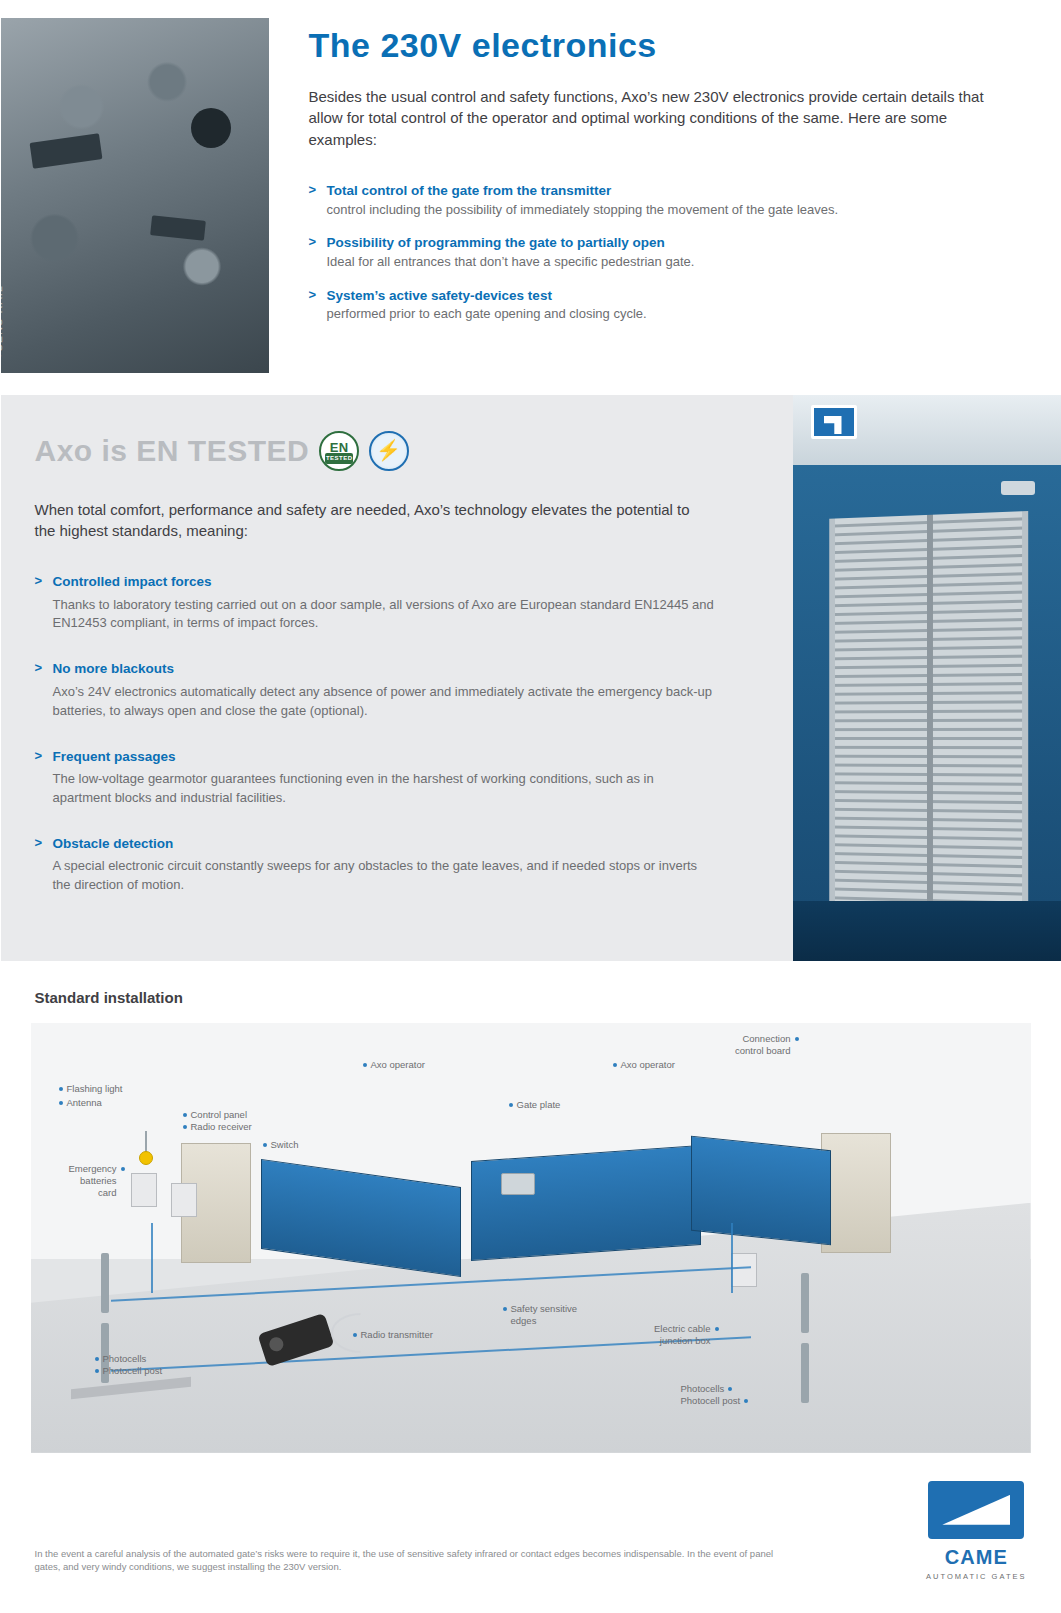The 230V electronics
Besides the usual control and safety functions, Axo’s new 230V electronics provide certain details that allow for total control of the operator and optimal working conditions of the same. Here are some examples:
Total control of the gate from the transmitter control including the possibility of immediately stopping the movement of the gate leaves.
Possibility of programming the gate to partially open Ideal for all entrances that don’t have a specific pedestrian gate.
System’s active safety-devices test performed prior to each gate opening and closing cycle.
Axo is EN TESTED
When total comfort, performance and safety are needed, Axo’s technology elevates the potential to the highest standards, meaning:
Controlled impact forces
Thanks to laboratory testing carried out on a door sample, all versions of Axo are European standard EN12445 and EN12453 compliant, in terms of impact forces.
No more blackouts
Axo’s 24V electronics automatically detect any absence of power and immediately activate the emergency back-up batteries, to always open and close the gate (optional).
Frequent passages
The low-voltage gearmotor guarantees functioning even in the harshest of working conditions, such as in apartment blocks and industrial facilities.
Obstacle detection
A special electronic circuit constantly sweeps for any obstacles to the gate leaves, and if needed stops or inverts the direction of motion.
Standard installation
Flashing light
Antenna
Control panel
Radio receiver
Switch
Emergency
batteries
card
Axo operator
Gate plate
Axo operator
Connection
control board
Safety sensitive
edges
Radio transmitter
Electric cable
junction box
Photocells
Photocell post
Photocells
Photocell post
In the event a careful analysis of the automated gate’s risks were to require it, the use of sensitive safety infrared or contact edges becomes indispensable. In the event of panel gates, and very windy conditions, we suggest installing the 230V version.
CAME
AUTOMATIC GATES